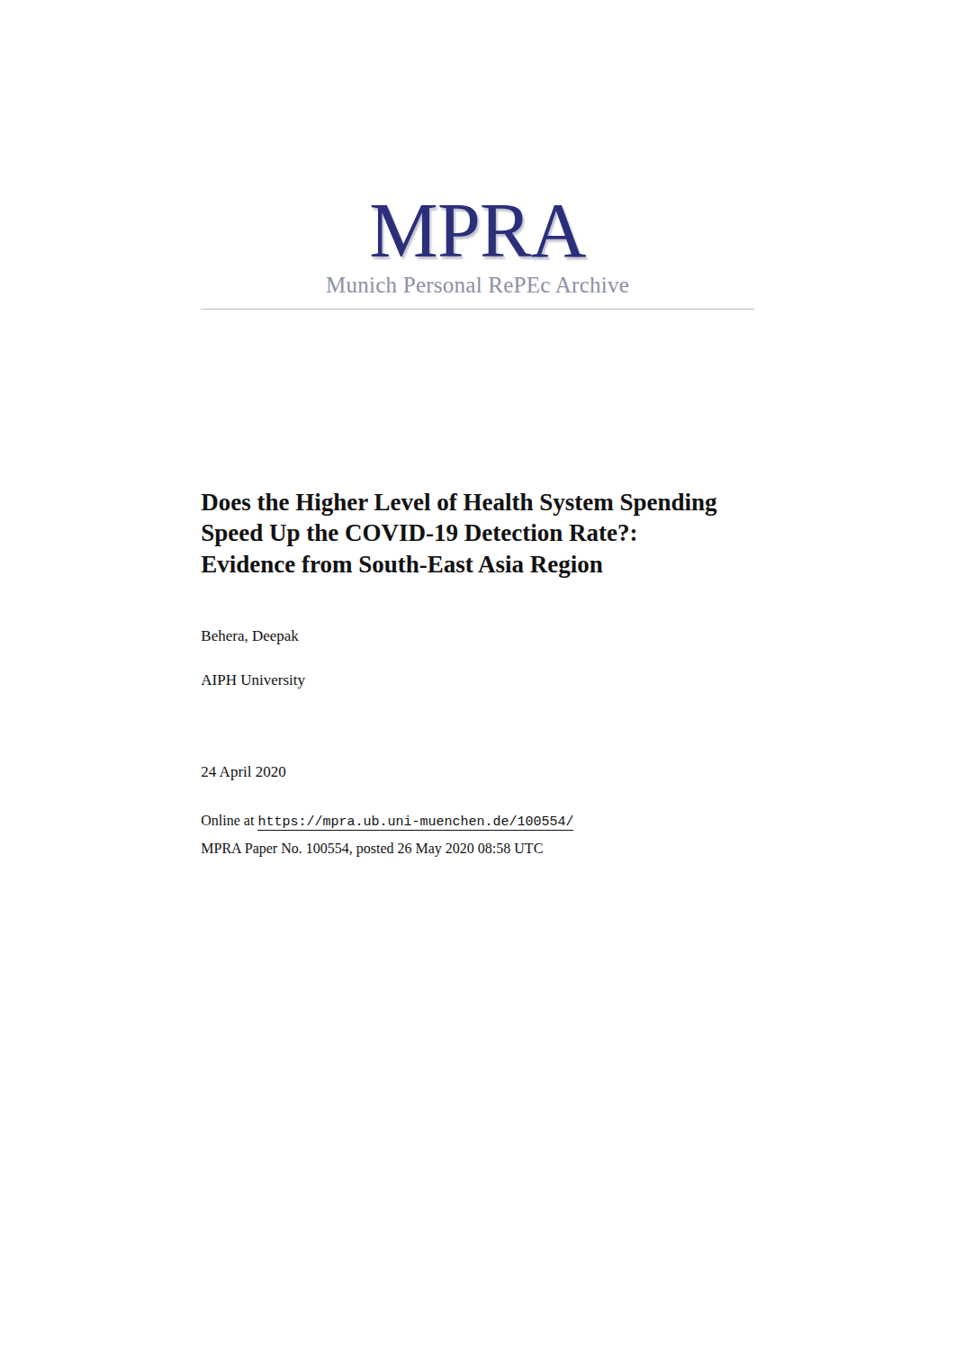MPRA
Munich Personal RePEc Archive
Does the Higher Level of Health System Spending Speed Up the COVID-19 Detection Rate?: Evidence from South-East Asia Region
Behera, Deepak
AIPH University
24 April 2020
Online at https://mpra.ub.uni-muenchen.de/100554/
MPRA Paper No. 100554, posted 26 May 2020 08:58 UTC